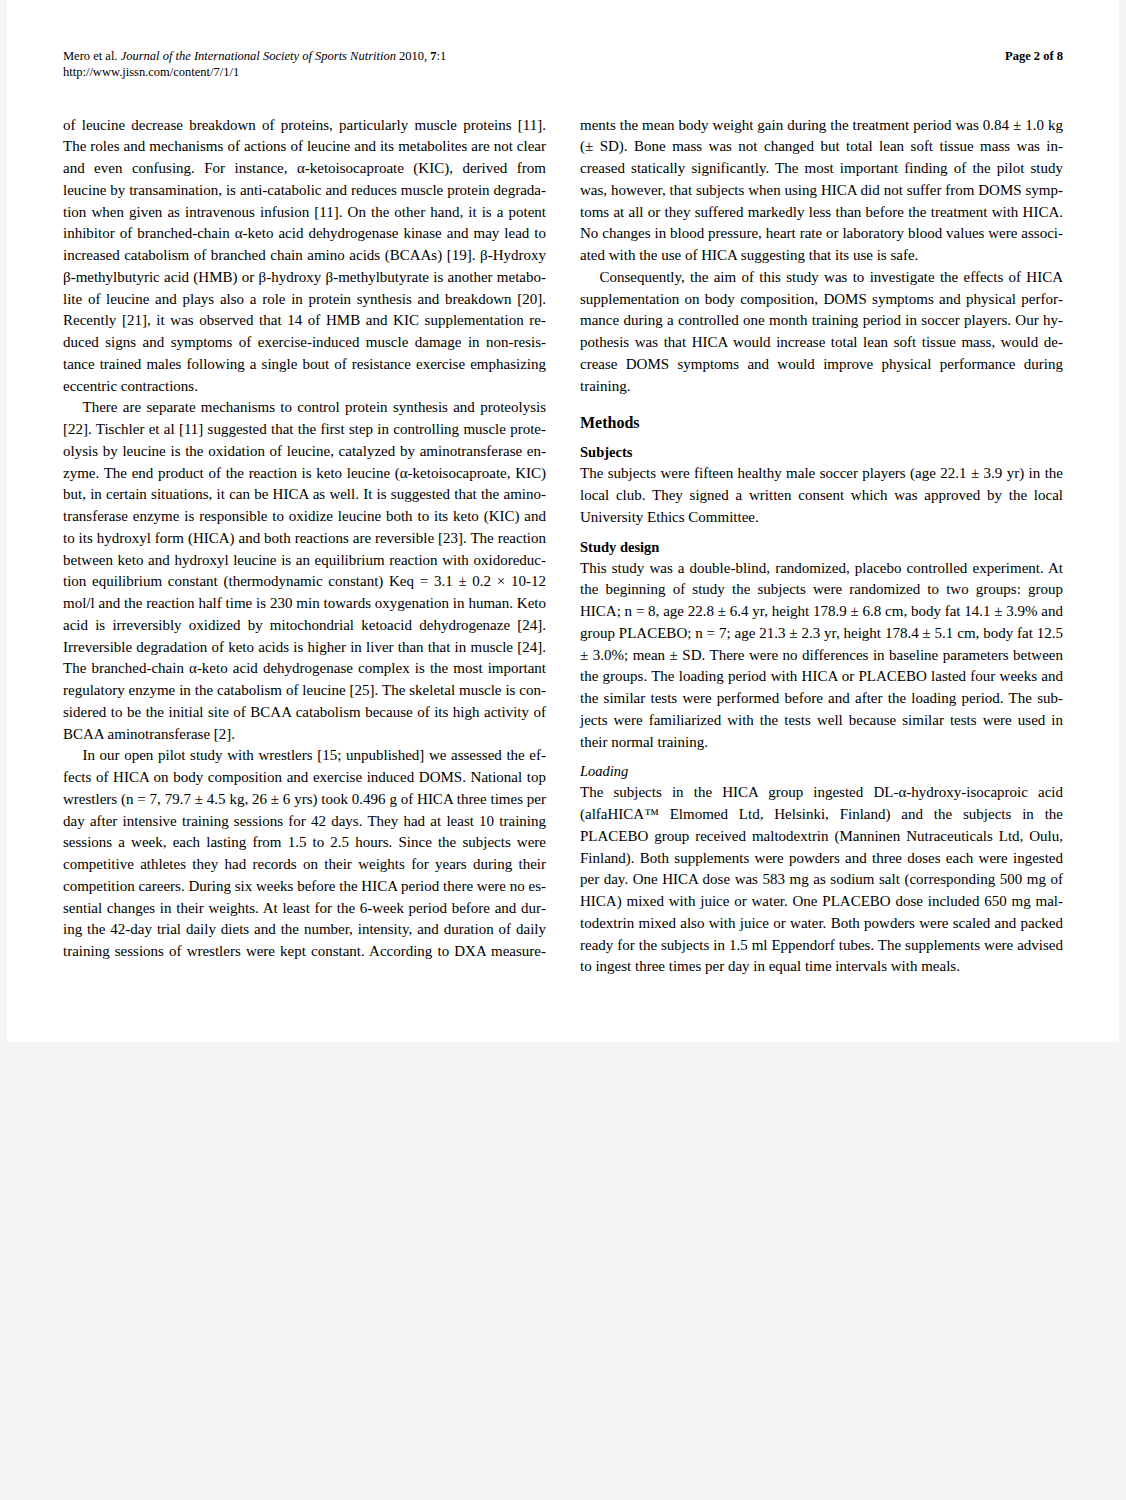Mero et al. Journal of the International Society of Sports Nutrition 2010, 7:1 http://www.jissn.com/content/7/1/1
Page 2 of 8
of leucine decrease breakdown of proteins, particularly muscle proteins [11]. The roles and mechanisms of actions of leucine and its metabolites are not clear and even confusing. For instance, α-ketoisocaproate (KIC), derived from leucine by transamination, is anti-catabolic and reduces muscle protein degradation when given as intravenous infusion [11]. On the other hand, it is a potent inhibitor of branched-chain α-keto acid dehydrogenase kinase and may lead to increased catabolism of branched chain amino acids (BCAAs) [19]. β-Hydroxy β-methylbutyric acid (HMB) or β-hydroxy β-methylbutyrate is another metabolite of leucine and plays also a role in protein synthesis and breakdown [20]. Recently [21], it was observed that 14 of HMB and KIC supplementation reduced signs and symptoms of exercise-induced muscle damage in non-resistance trained males following a single bout of resistance exercise emphasizing eccentric contractions.
There are separate mechanisms to control protein synthesis and proteolysis [22]. Tischler et al [11] suggested that the first step in controlling muscle proteolysis by leucine is the oxidation of leucine, catalyzed by aminotransferase enzyme. The end product of the reaction is keto leucine (α-ketoisocaproate, KIC) but, in certain situations, it can be HICA as well. It is suggested that the aminotransferase enzyme is responsible to oxidize leucine both to its keto (KIC) and to its hydroxyl form (HICA) and both reactions are reversible [23]. The reaction between keto and hydroxyl leucine is an equilibrium reaction with oxidoreduction equilibrium constant (thermodynamic constant) Keq = 3.1 ± 0.2 × 10-12 mol/l and the reaction half time is 230 min towards oxygenation in human. Keto acid is irreversibly oxidized by mitochondrial ketoacid dehydrogenaze [24]. Irreversible degradation of keto acids is higher in liver than that in muscle [24]. The branched-chain α-keto acid dehydrogenase complex is the most important regulatory enzyme in the catabolism of leucine [25]. The skeletal muscle is considered to be the initial site of BCAA catabolism because of its high activity of BCAA aminotransferase [2].
In our open pilot study with wrestlers [15; unpublished] we assessed the effects of HICA on body composition and exercise induced DOMS. National top wrestlers (n = 7, 79.7 ± 4.5 kg, 26 ± 6 yrs) took 0.496 g of HICA three times per day after intensive training sessions for 42 days. They had at least 10 training sessions a week, each lasting from 1.5 to 2.5 hours. Since the subjects were competitive athletes they had records on their weights for years during their competition careers. During six weeks before the HICA period there were no essential changes in their weights. At least for the 6-week period before and during the 42-day trial daily diets and the number, intensity, and duration of daily training sessions of wrestlers were kept constant. According to DXA measurements the mean body weight gain during the treatment period was 0.84 ± 1.0 kg (± SD). Bone mass was not changed but total lean soft tissue mass was increased statically significantly. The most important finding of the pilot study was, however, that subjects when using HICA did not suffer from DOMS symptoms at all or they suffered markedly less than before the treatment with HICA. No changes in blood pressure, heart rate or laboratory blood values were associated with the use of HICA suggesting that its use is safe.
Consequently, the aim of this study was to investigate the effects of HICA supplementation on body composition, DOMS symptoms and physical performance during a controlled one month training period in soccer players. Our hypothesis was that HICA would increase total lean soft tissue mass, would decrease DOMS symptoms and would improve physical performance during training.
Methods
Subjects
The subjects were fifteen healthy male soccer players (age 22.1 ± 3.9 yr) in the local club. They signed a written consent which was approved by the local University Ethics Committee.
Study design
This study was a double-blind, randomized, placebo controlled experiment. At the beginning of study the subjects were randomized to two groups: group HICA; n = 8, age 22.8 ± 6.4 yr, height 178.9 ± 6.8 cm, body fat 14.1 ± 3.9% and group PLACEBO; n = 7; age 21.3 ± 2.3 yr, height 178.4 ± 5.1 cm, body fat 12.5 ± 3.0%; mean ± SD. There were no differences in baseline parameters between the groups. The loading period with HICA or PLACEBO lasted four weeks and the similar tests were performed before and after the loading period. The subjects were familiarized with the tests well because similar tests were used in their normal training.
Loading
The subjects in the HICA group ingested DL-α-hydroxy-isocaproic acid (alfaHICA™ Elmomed Ltd, Helsinki, Finland) and the subjects in the PLACEBO group received maltodextrin (Manninen Nutraceuticals Ltd, Oulu, Finland). Both supplements were powders and three doses each were ingested per day. One HICA dose was 583 mg as sodium salt (corresponding 500 mg of HICA) mixed with juice or water. One PLACEBO dose included 650 mg maltodextrin mixed also with juice or water. Both powders were scaled and packed ready for the subjects in 1.5 ml Eppendorf tubes. The supplements were advised to ingest three times per day in equal time intervals with meals.